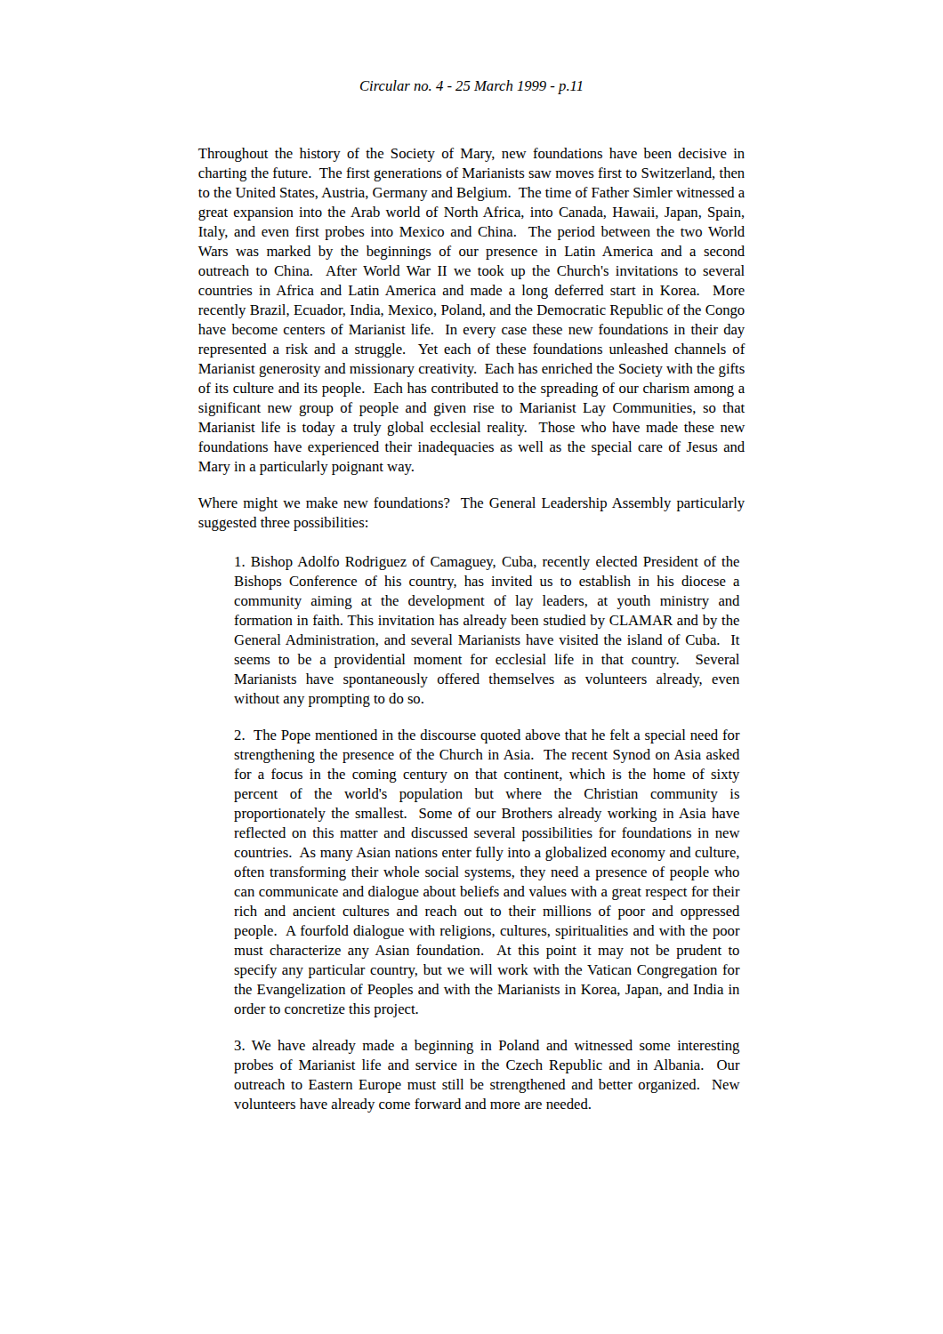Circular no. 4 - 25 March 1999 - p.11
Throughout the history of the Society of Mary, new foundations have been decisive in charting the future. The first generations of Marianists saw moves first to Switzerland, then to the United States, Austria, Germany and Belgium. The time of Father Simler witnessed a great expansion into the Arab world of North Africa, into Canada, Hawaii, Japan, Spain, Italy, and even first probes into Mexico and China. The period between the two World Wars was marked by the beginnings of our presence in Latin America and a second outreach to China. After World War II we took up the Church's invitations to several countries in Africa and Latin America and made a long deferred start in Korea. More recently Brazil, Ecuador, India, Mexico, Poland, and the Democratic Republic of the Congo have become centers of Marianist life. In every case these new foundations in their day represented a risk and a struggle. Yet each of these foundations unleashed channels of Marianist generosity and missionary creativity. Each has enriched the Society with the gifts of its culture and its people. Each has contributed to the spreading of our charism among a significant new group of people and given rise to Marianist Lay Communities, so that Marianist life is today a truly global ecclesial reality. Those who have made these new foundations have experienced their inadequacies as well as the special care of Jesus and Mary in a particularly poignant way.
Where might we make new foundations? The General Leadership Assembly particularly suggested three possibilities:
1. Bishop Adolfo Rodriguez of Camaguey, Cuba, recently elected President of the Bishops Conference of his country, has invited us to establish in his diocese a community aiming at the development of lay leaders, at youth ministry and formation in faith. This invitation has already been studied by CLAMAR and by the General Administration, and several Marianists have visited the island of Cuba. It seems to be a providential moment for ecclesial life in that country. Several Marianists have spontaneously offered themselves as volunteers already, even without any prompting to do so.
2. The Pope mentioned in the discourse quoted above that he felt a special need for strengthening the presence of the Church in Asia. The recent Synod on Asia asked for a focus in the coming century on that continent, which is the home of sixty percent of the world's population but where the Christian community is proportionately the smallest. Some of our Brothers already working in Asia have reflected on this matter and discussed several possibilities for foundations in new countries. As many Asian nations enter fully into a globalized economy and culture, often transforming their whole social systems, they need a presence of people who can communicate and dialogue about beliefs and values with a great respect for their rich and ancient cultures and reach out to their millions of poor and oppressed people. A fourfold dialogue with religions, cultures, spiritualities and with the poor must characterize any Asian foundation. At this point it may not be prudent to specify any particular country, but we will work with the Vatican Congregation for the Evangelization of Peoples and with the Marianists in Korea, Japan, and India in order to concretize this project.
3. We have already made a beginning in Poland and witnessed some interesting probes of Marianist life and service in the Czech Republic and in Albania. Our outreach to Eastern Europe must still be strengthened and better organized. New volunteers have already come forward and more are needed.